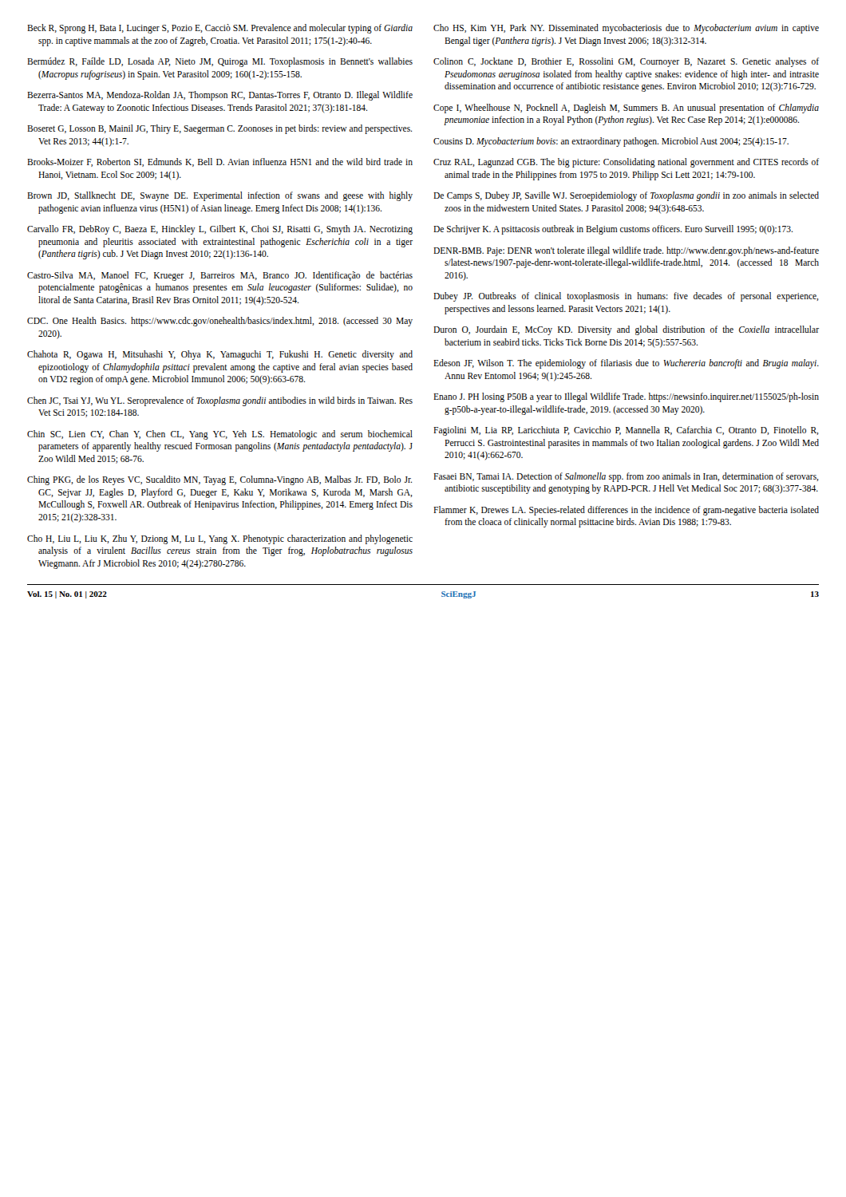Beck R, Sprong H, Bata I, Lucinger S, Pozio E, Cacciò SM. Prevalence and molecular typing of Giardia spp. in captive mammals at the zoo of Zagreb, Croatia. Vet Parasitol 2011; 175(1-2):40-46.
Bermúdez R, Faílde LD, Losada AP, Nieto JM, Quiroga MI. Toxoplasmosis in Bennett's wallabies (Macropus rufogriseus) in Spain. Vet Parasitol 2009; 160(1-2):155-158.
Bezerra-Santos MA, Mendoza-Roldan JA, Thompson RC, Dantas-Torres F, Otranto D. Illegal Wildlife Trade: A Gateway to Zoonotic Infectious Diseases. Trends Parasitol 2021; 37(3):181-184.
Boseret G, Losson B, Mainil JG, Thiry E, Saegerman C. Zoonoses in pet birds: review and perspectives. Vet Res 2013; 44(1):1-7.
Brooks-Moizer F, Roberton SI, Edmunds K, Bell D. Avian influenza H5N1 and the wild bird trade in Hanoi, Vietnam. Ecol Soc 2009; 14(1).
Brown JD, Stallknecht DE, Swayne DE. Experimental infection of swans and geese with highly pathogenic avian influenza virus (H5N1) of Asian lineage. Emerg Infect Dis 2008; 14(1):136.
Carvallo FR, DebRoy C, Baeza E, Hinckley L, Gilbert K, Choi SJ, Risatti G, Smyth JA. Necrotizing pneumonia and pleuritis associated with extraintestinal pathogenic Escherichia coli in a tiger (Panthera tigris) cub. J Vet Diagn Invest 2010; 22(1):136-140.
Castro-Silva MA, Manoel FC, Krueger J, Barreiros MA, Branco JO. Identificação de bactérias potencialmente patogênicas a humanos presentes em Sula leucogaster (Suliformes: Sulidae), no litoral de Santa Catarina, Brasil Rev Bras Ornitol 2011; 19(4):520-524.
CDC. One Health Basics. https://www.cdc.gov/onehealth/basics/index.html, 2018. (accessed 30 May 2020).
Chahota R, Ogawa H, Mitsuhashi Y, Ohya K, Yamaguchi T, Fukushi H. Genetic diversity and epizootiology of Chlamydophila psittaci prevalent among the captive and feral avian species based on VD2 region of ompA gene. Microbiol Immunol 2006; 50(9):663-678.
Chen JC, Tsai YJ, Wu YL. Seroprevalence of Toxoplasma gondii antibodies in wild birds in Taiwan. Res Vet Sci 2015; 102:184-188.
Chin SC, Lien CY, Chan Y, Chen CL, Yang YC, Yeh LS. Hematologic and serum biochemical parameters of apparently healthy rescued Formosan pangolins (Manis pentadactyla pentadactyla). J Zoo Wildl Med 2015; 68-76.
Ching PKG, de los Reyes VC, Sucaldito MN, Tayag E, Columna-Vingno AB, Malbas Jr. FD, Bolo Jr. GC, Sejvar JJ, Eagles D, Playford G, Dueger E, Kaku Y, Morikawa S, Kuroda M, Marsh GA, McCullough S, Foxwell AR. Outbreak of Henipavirus Infection, Philippines, 2014. Emerg Infect Dis 2015; 21(2):328-331.
Cho H, Liu L, Liu K, Zhu Y, Dziong M, Lu L, Yang X. Phenotypic characterization and phylogenetic analysis of a virulent Bacillus cereus strain from the Tiger frog, Hoplobatrachus rugulosus Wiegmann. Afr J Microbiol Res 2010; 4(24):2780-2786.
Cho HS, Kim YH, Park NY. Disseminated mycobacteriosis due to Mycobacterium avium in captive Bengal tiger (Panthera tigris). J Vet Diagn Invest 2006; 18(3):312-314.
Colinon C, Jocktane D, Brothier E, Rossolini GM, Cournoyer B, Nazaret S. Genetic analyses of Pseudomonas aeruginosa isolated from healthy captive snakes: evidence of high inter- and intrasite dissemination and occurrence of antibiotic resistance genes. Environ Microbiol 2010; 12(3):716-729.
Cope I, Wheelhouse N, Pocknell A, Dagleish M, Summers B. An unusual presentation of Chlamydia pneumoniae infection in a Royal Python (Python regius). Vet Rec Case Rep 2014; 2(1):e000086.
Cousins D. Mycobacterium bovis: an extraordinary pathogen. Microbiol Aust 2004; 25(4):15-17.
Cruz RAL, Lagunzad CGB. The big picture: Consolidating national government and CITES records of animal trade in the Philippines from 1975 to 2019. Philipp Sci Lett 2021; 14:79-100.
De Camps S, Dubey JP, Saville WJ. Seroepidemiology of Toxoplasma gondii in zoo animals in selected zoos in the midwestern United States. J Parasitol 2008; 94(3):648-653.
De Schrijver K. A psittacosis outbreak in Belgium customs officers. Euro Surveill 1995; 0(0):173.
DENR-BMB. Paje: DENR won't tolerate illegal wildlife trade. http://www.denr.gov.ph/news-and-features/latest-news/1907-paje-denr-wont-tolerate-illegal-wildlife-trade.html, 2014. (accessed 18 March 2016).
Dubey JP. Outbreaks of clinical toxoplasmosis in humans: five decades of personal experience, perspectives and lessons learned. Parasit Vectors 2021; 14(1).
Duron O, Jourdain E, McCoy KD. Diversity and global distribution of the Coxiella intracellular bacterium in seabird ticks. Ticks Tick Borne Dis 2014; 5(5):557-563.
Edeson JF, Wilson T. The epidemiology of filariasis due to Wuchereria bancrofti and Brugia malayi. Annu Rev Entomol 1964; 9(1):245-268.
Enano J. PH losing P50B a year to Illegal Wildlife Trade. https://newsinfo.inquirer.net/1155025/ph-losing-p50b-a-year-to-illegal-wildlife-trade, 2019. (accessed 30 May 2020).
Fagiolini M, Lia RP, Laricchiuta P, Cavicchio P, Mannella R, Cafarchia C, Otranto D, Finotello R, Perrucci S. Gastrointestinal parasites in mammals of two Italian zoological gardens. J Zoo Wildl Med 2010; 41(4):662-670.
Fasaei BN, Tamai IA. Detection of Salmonella spp. from zoo animals in Iran, determination of serovars, antibiotic susceptibility and genotyping by RAPD-PCR. J Hell Vet Medical Soc 2017; 68(3):377-384.
Flammer K, Drewes LA. Species-related differences in the incidence of gram-negative bacteria isolated from the cloaca of clinically normal psittacine birds. Avian Dis 1988; 1:79-83.
Vol. 15 | No. 01 | 2022 SciEnggJ 13